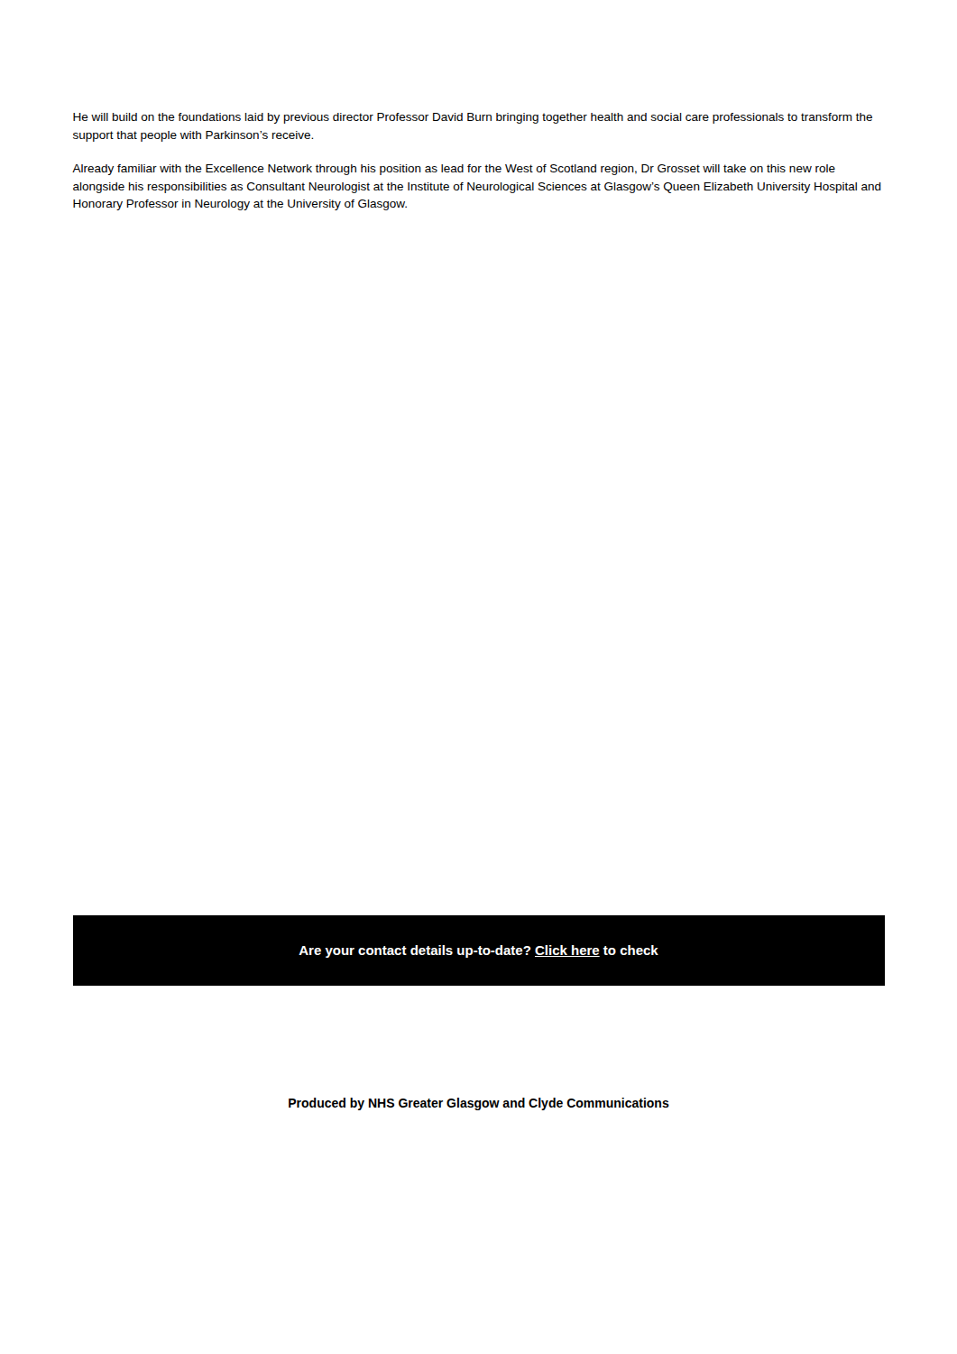He will build on the foundations laid by previous director Professor David Burn bringing together health and social care professionals to transform the support that people with Parkinson’s receive.
Already familiar with the Excellence Network through his position as lead for the West of Scotland region, Dr Grosset will take on this new role alongside his responsibilities as Consultant Neurologist at the Institute of Neurological Sciences at Glasgow’s Queen Elizabeth University Hospital and Honorary Professor in Neurology at the University of Glasgow.
Are your contact details up-to-date? Click here to check
Produced by NHS Greater Glasgow and Clyde Communications